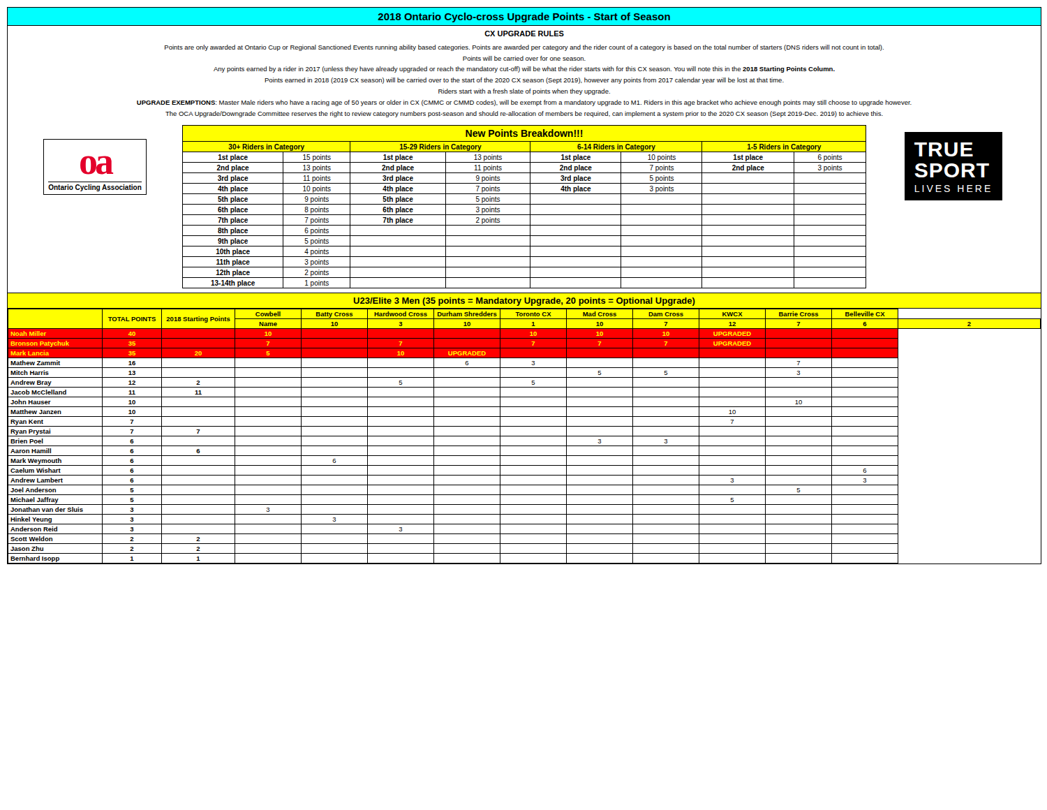2018 Ontario Cyclo-cross Upgrade Points - Start of Season
CX UPGRADE RULES
Points are only awarded at Ontario Cup or Regional Sanctioned Events running ability based categories. Points are awarded per category and the rider count of a category is based on the total number of starters (DNS riders will not count in total).
Points will be carried over for one season.
Any points earned by a rider in 2017 (unless they have already upgraded or reach the mandatory cut-off) will be what the rider starts with for this CX season. You will note this in the 2018 Starting Points Column.
Points earned in 2018 (2019 CX season) will be carried over to the start of the 2020 CX season (Sept 2019), however any points from 2017 calendar year will be lost at that time.
Riders start with a fresh slate of points when they upgrade.
UPGRADE EXEMPTIONS: Master Male riders who have a racing age of 50 years or older in CX (CMMC or CMMD codes), will be exempt from a mandatory upgrade to M1. Riders in this age bracket who achieve enough points may still choose to upgrade however.
The OCA Upgrade/Downgrade Committee reserves the right to review category numbers post-season and should re-allocation of members be required, can implement a system prior to the 2020 CX season (Sept 2019-Dec. 2019) to achieve this.
oa
Ontario Cycling Association
New Points Breakdown!!!
| 30+ Riders in Category | 15-29 Riders in Category | 6-14 Riders in Category | 1-5 Riders in Category |
| --- | --- | --- | --- |
| 1st place | 15 points | 1st place | 13 points | 1st place | 10 points | 1st place | 6 points |
| 2nd place | 13 points | 2nd place | 11 points | 2nd place | 7 points | 2nd place | 3 points |
| 3rd place | 11 points | 3rd place | 9 points | 3rd place | 5 points | | |
| 4th place | 10 points | 4th place | 7 points | 4th place | 3 points | | |
| 5th place | 9 points | 5th place | 5 points | | | | |
| 6th place | 8 points | 6th place | 3 points | | | | |
| 7th place | 7 points | 7th place | 2 points | | | | |
| 8th place | 6 points | | | | | | |
| 9th place | 5 points | | | | | | |
| 10th place | 4 points | | | | | | |
| 11th place | 3 points | | | | | | |
| 12th place | 2 points | | | | | | |
| 13-14th place | 1 points | | | | | | |
TRUE
SPORT
LIVES HERE
U23/Elite 3 Men (35 points = Mandatory Upgrade, 20 points = Optional Upgrade)
| | TOTAL POINTS | 2018 Starting Points | Cowbell | Batty Cross | Hardwood Cross | Durham Shredders | Toronto CX | Mad Cross | Dam Cross | KWCX | Barrie Cross | Belleville CX |
| --- | --- | --- | --- | --- | --- | --- | --- | --- | --- | --- | --- | --- |
| Name | 10 | 3 | 10 | 1 | 10 | 7 | 12 | 7 | 6 | 2 |
| Noah Miller | 40 | | 10 | | | | 10 | 10 | 10 | UPGRADED | | |
| Bronson Patychuk | 35 | | 7 | | 7 | | 7 | 7 | 7 | UPGRADED | | |
| Mark Lancia | 35 | 20 | 5 | | 10 | UPGRADED | | | | | | |
| Mathew Zammit | 16 | | | | | 6 | 3 | | | | 7 | |
| Mitch Harris | 13 | | | | | | | 5 | 5 | | 3 | |
| Andrew Bray | 12 | 2 | | | 5 | | 5 | | | | | |
| Jacob McClelland | 11 | 11 | | | | | | | | | | |
| John Hauser | 10 | | | | | | | | | | 10 | |
| Matthew Janzen | 10 | | | | | | | | | 10 | | |
| Ryan Kent | 7 | | | | | | | | | 7 | | |
| Ryan Prystai | 7 | 7 | | | | | | | | | | |
| Brien Poel | 6 | | | | | | | 3 | 3 | | | |
| Aaron Hamill | 6 | 6 | | | | | | | | | | |
| Mark Weymouth | 6 | | | 6 | | | | | | | | |
| Caelum Wishart | 6 | | | | | | | | | | | 6 |
| Andrew Lambert | 6 | | | | | | | | | 3 | | 3 |
| Joel Anderson | 5 | | | | | | | | | | 5 | |
| Michael Jaffray | 5 | | | | | | | | | 5 | | |
| Jonathan van der Sluis | 3 | | 3 | | | | | | | | | |
| Hinkel Yeung | 3 | | | 3 | | | | | | | | |
| Anderson Reid | 3 | | | | 3 | | | | | | | |
| Scott Weldon | 2 | 2 | | | | | | | | | | |
| Jason Zhu | 2 | 2 | | | | | | | | | | |
| Bernhard Isopp | 1 | 1 | | | | | | | | | | |